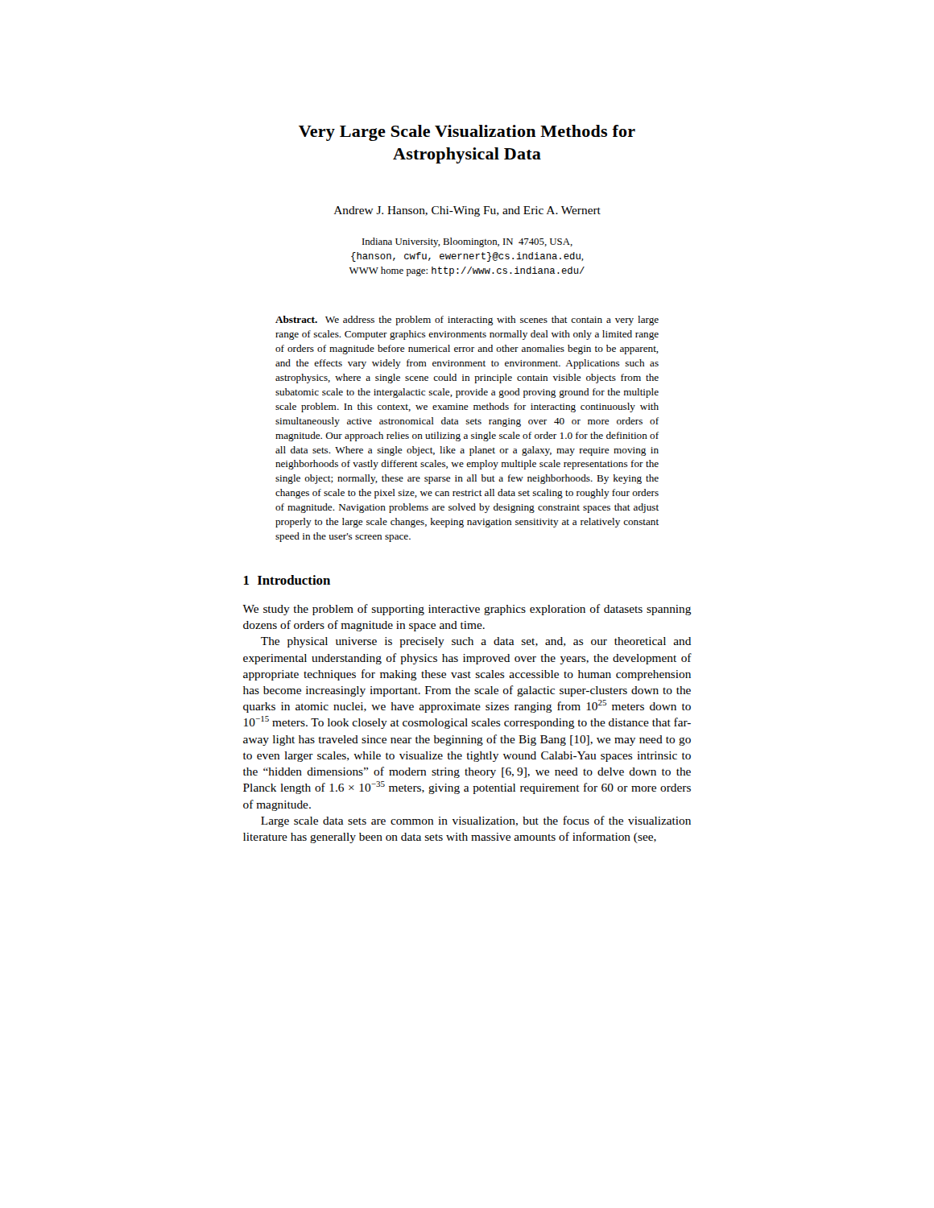Very Large Scale Visualization Methods for
Astrophysical Data
Andrew J. Hanson, Chi-Wing Fu, and Eric A. Wernert
Indiana University, Bloomington, IN 47405, USA,
{hanson, cwfu, ewernert}@cs.indiana.edu,
WWW home page: http://www.cs.indiana.edu/
Abstract. We address the problem of interacting with scenes that contain a very large range of scales. Computer graphics environments normally deal with only a limited range of orders of magnitude before numerical error and other anomalies begin to be apparent, and the effects vary widely from environment to environment. Applications such as astrophysics, where a single scene could in principle contain visible objects from the subatomic scale to the intergalactic scale, provide a good proving ground for the multiple scale problem. In this context, we examine methods for interacting continuously with simultaneously active astronomical data sets ranging over 40 or more orders of magnitude. Our approach relies on utilizing a single scale of order 1.0 for the definition of all data sets. Where a single object, like a planet or a galaxy, may require moving in neighborhoods of vastly different scales, we employ multiple scale representations for the single object; normally, these are sparse in all but a few neighborhoods. By keying the changes of scale to the pixel size, we can restrict all data set scaling to roughly four orders of magnitude. Navigation problems are solved by designing constraint spaces that adjust properly to the large scale changes, keeping navigation sensitivity at a relatively constant speed in the user's screen space.
1 Introduction
We study the problem of supporting interactive graphics exploration of datasets spanning dozens of orders of magnitude in space and time.
The physical universe is precisely such a data set, and, as our theoretical and experimental understanding of physics has improved over the years, the development of appropriate techniques for making these vast scales accessible to human comprehension has become increasingly important. From the scale of galactic super-clusters down to the quarks in atomic nuclei, we have approximate sizes ranging from 1025 meters down to 10−15 meters. To look closely at cosmological scales corresponding to the distance that far-away light has traveled since near the beginning of the Big Bang [10], we may need to go to even larger scales, while to visualize the tightly wound Calabi-Yau spaces intrinsic to the “hidden dimensions” of modern string theory [6, 9], we need to delve down to the Planck length of 1.6 × 10−35 meters, giving a potential requirement for 60 or more orders of magnitude.
Large scale data sets are common in visualization, but the focus of the visualization literature has generally been on data sets with massive amounts of information (see,